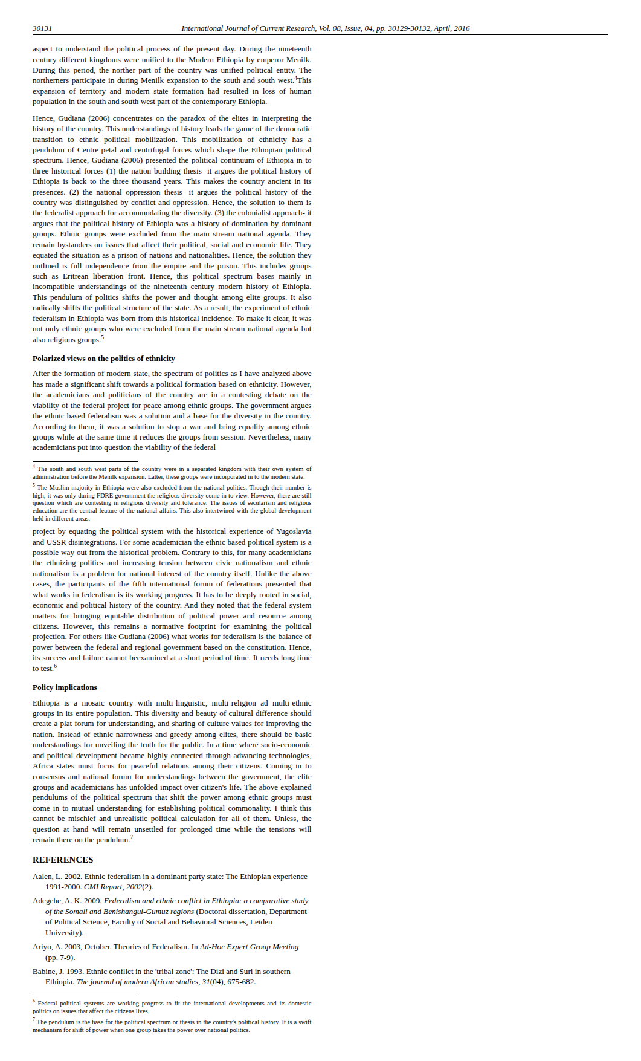30131 International Journal of Current Research, Vol. 08, Issue, 04, pp. 30129-30132, April, 2016
aspect to understand the political process of the present day. During the nineteenth century different kingdoms were unified to the Modern Ethiopia by emperor Menilk. During this period, the norther part of the country was unified political entity. The northerners participate in during Menilk expansion to the south and south west.4This expansion of territory and modern state formation had resulted in loss of human population in the south and south west part of the contemporary Ethiopia.
Hence, Gudiana (2006) concentrates on the paradox of the elites in interpreting the history of the country. This understandings of history leads the game of the democratic transition to ethnic political mobilization. This mobilization of ethnicity has a pendulum of Centre-petal and centrifugal forces which shape the Ethiopian political spectrum. Hence, Gudiana (2006) presented the political continuum of Ethiopia in to three historical forces (1) the nation building thesis- it argues the political history of Ethiopia is back to the three thousand years. This makes the country ancient in its presences. (2) the national oppression thesis- it argues the political history of the country was distinguished by conflict and oppression. Hence, the solution to them is the federalist approach for accommodating the diversity. (3) the colonialist approach- it argues that the political history of Ethiopia was a history of domination by dominant groups. Ethnic groups were excluded from the main stream national agenda. They remain bystanders on issues that affect their political, social and economic life. They equated the situation as a prison of nations and nationalities. Hence, the solution they outlined is full independence from the empire and the prison. This includes groups such as Eritrean liberation front. Hence, this political spectrum bases mainly in incompatible understandings of the nineteenth century modern history of Ethiopia. This pendulum of politics shifts the power and thought among elite groups. It also radically shifts the political structure of the state. As a result, the experiment of ethnic federalism in Ethiopia was born from this historical incidence. To make it clear, it was not only ethnic groups who were excluded from the main stream national agenda but also religious groups.5
Polarized views on the politics of ethnicity
After the formation of modern state, the spectrum of politics as I have analyzed above has made a significant shift towards a political formation based on ethnicity. However, the academicians and politicians of the country are in a contesting debate on the viability of the federal project for peace among ethnic groups. The government argues the ethnic based federalism was a solution and a base for the diversity in the country. According to them, it was a solution to stop a war and bring equality among ethnic groups while at the same time it reduces the groups from session. Nevertheless, many academicians put into question the viability of the federal
4 The south and south west parts of the country were in a separated kingdom with their own system of administration before the Menilk expansion. Latter, these groups were incorporated in to the modern state.
5 The Muslim majority in Ethiopia were also excluded from the national politics. Though their number is high, it was only during FDRE government the religious diversity come in to view. However, there are still question which are contesting in religious diversity and tolerance. The issues of secularism and religious education are the central feature of the national affairs. This also intertwined with the global development held in different areas.
project by equating the political system with the historical experience of Yugoslavia and USSR disintegrations. For some academician the ethnic based political system is a possible way out from the historical problem. Contrary to this, for many academicians the ethnizing politics and increasing tension between civic nationalism and ethnic nationalism is a problem for national interest of the country itself. Unlike the above cases, the participants of the fifth international forum of federations presented that what works in federalism is its working progress. It has to be deeply rooted in social, economic and political history of the country. And they noted that the federal system matters for bringing equitable distribution of political power and resource among citizens. However, this remains a normative footprint for examining the political projection. For others like Gudiana (2006) what works for federalism is the balance of power between the federal and regional government based on the constitution. Hence, its success and failure cannot beexamined at a short period of time. It needs long time to test.6
Policy implications
Ethiopia is a mosaic country with multi-linguistic, multi-religion ad multi-ethnic groups in its entire population. This diversity and beauty of cultural difference should create a plat forum for understanding, and sharing of culture values for improving the nation. Instead of ethnic narrowness and greedy among elites, there should be basic understandings for unveiling the truth for the public. In a time where socio-economic and political development became highly connected through advancing technologies, Africa states must focus for peaceful relations among their citizens. Coming in to consensus and national forum for understandings between the government, the elite groups and academicians has unfolded impact over citizen's life. The above explained pendulums of the political spectrum that shift the power among ethnic groups must come in to mutual understanding for establishing political commonality. I think this cannot be mischief and unrealistic political calculation for all of them. Unless, the question at hand will remain unsettled for prolonged time while the tensions will remain there on the pendulum.7
REFERENCES
Aalen, L. 2002. Ethnic federalism in a dominant party state: The Ethiopian experience 1991-2000. CMI Report, 2002(2).
Adegehe, A. K. 2009. Federalism and ethnic conflict in Ethiopia: a comparative study of the Somali and Benishangul-Gumuz regions (Doctoral dissertation, Department of Political Science, Faculty of Social and Behavioral Sciences, Leiden University).
Ariyo, A. 2003, October. Theories of Federalism. In Ad-Hoc Expert Group Meeting (pp. 7-9).
Babine, J. 1993. Ethnic conflict in the 'tribal zone': The Dizi and Suri in southern Ethiopia. The journal of modern African studies, 31(04), 675-682.
6 Federal political systems are working progress to fit the international developments and its domestic politics on issues that affect the citizens lives.
7 The pendulum is the base for the political spectrum or thesis in the country's political history. It is a swift mechanism for shift of power when one group takes the power over national politics.